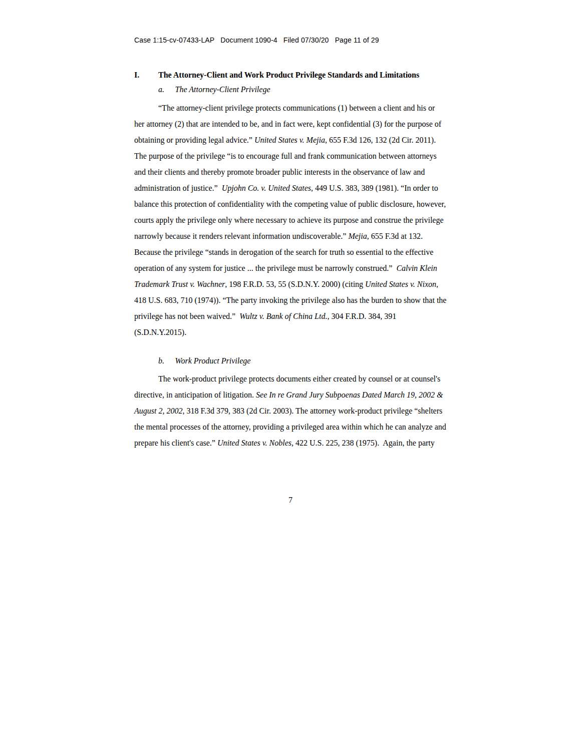Case 1:15-cv-07433-LAP Document 1090-4 Filed 07/30/20 Page 11 of 29
I. The Attorney-Client and Work Product Privilege Standards and Limitations
a. The Attorney-Client Privilege
“The attorney-client privilege protects communications (1) between a client and his or her attorney (2) that are intended to be, and in fact were, kept confidential (3) for the purpose of obtaining or providing legal advice.” United States v. Mejia, 655 F.3d 126, 132 (2d Cir. 2011). The purpose of the privilege “is to encourage full and frank communication between attorneys and their clients and thereby promote broader public interests in the observance of law and administration of justice.” Upjohn Co. v. United States, 449 U.S. 383, 389 (1981). “In order to balance this protection of confidentiality with the competing value of public disclosure, however, courts apply the privilege only where necessary to achieve its purpose and construe the privilege narrowly because it renders relevant information undiscoverable.” Mejia, 655 F.3d at 132. Because the privilege “stands in derogation of the search for truth so essential to the effective operation of any system for justice ... the privilege must be narrowly construed.” Calvin Klein Trademark Trust v. Wachner, 198 F.R.D. 53, 55 (S.D.N.Y. 2000) (citing United States v. Nixon, 418 U.S. 683, 710 (1974)). “The party invoking the privilege also has the burden to show that the privilege has not been waived.” Wultz v. Bank of China Ltd., 304 F.R.D. 384, 391 (S.D.N.Y.2015).
b. Work Product Privilege
The work-product privilege protects documents either created by counsel or at counsel's directive, in anticipation of litigation. See In re Grand Jury Subpoenas Dated March 19, 2002 & August 2, 2002, 318 F.3d 379, 383 (2d Cir. 2003). The attorney work-product privilege “shelters the mental processes of the attorney, providing a privileged area within which he can analyze and prepare his client's case.” United States v. Nobles, 422 U.S. 225, 238 (1975). Again, the party
7